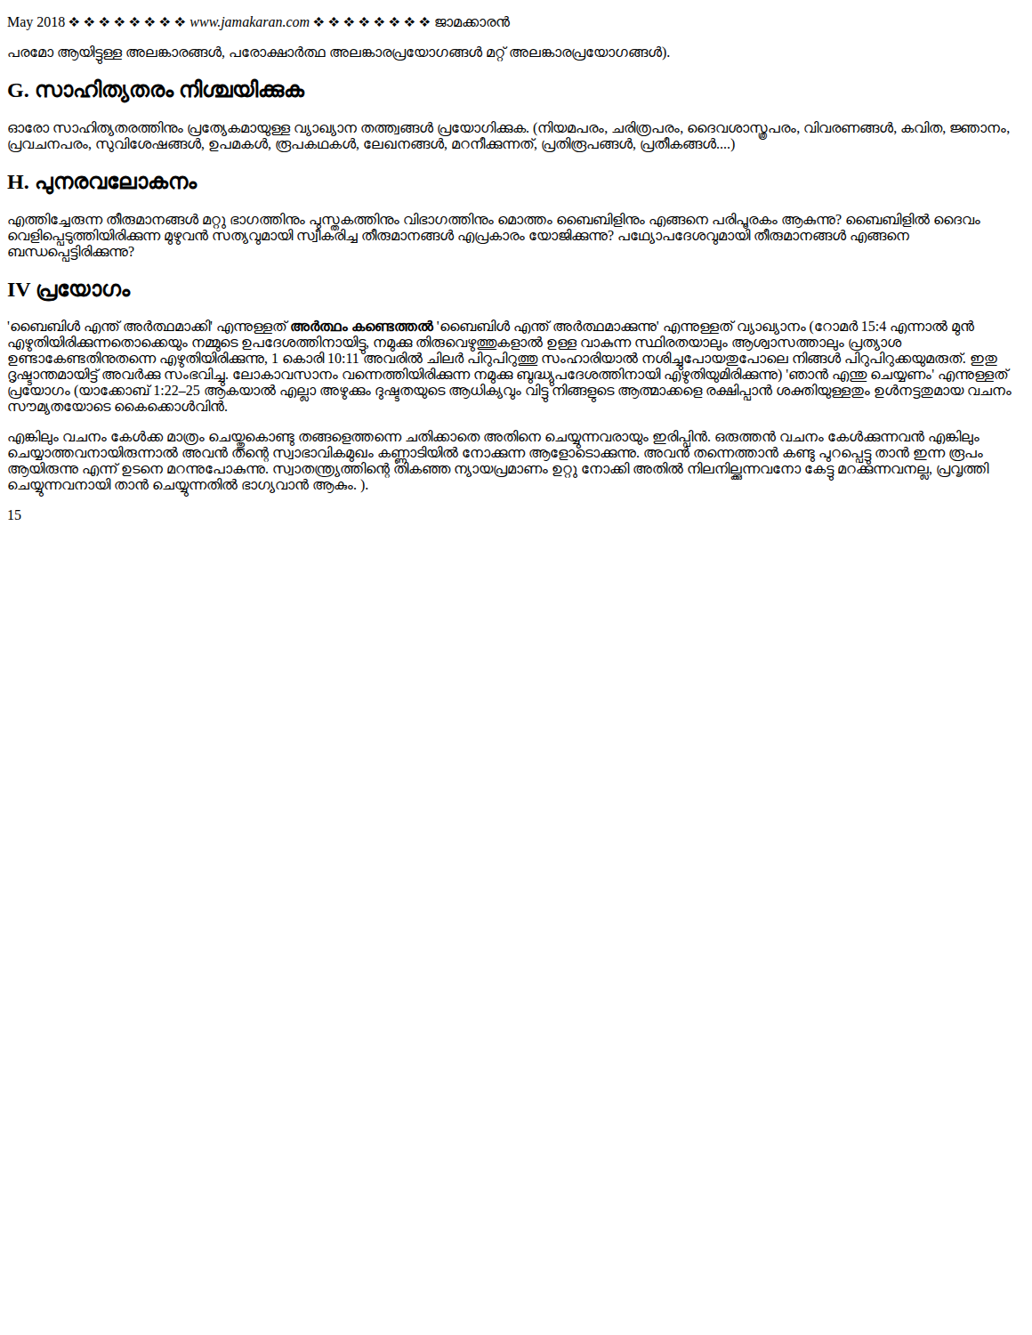May 2018 ❖ ❖ ❖ ❖ ❖ ❖ ❖ ❖ www.jamakaran.com ❖ ❖ ❖ ❖ ❖ ❖ ❖ ❖ ജാമക്കാരൻ
പരമോ ആയിട്ടുള്ള അലങ്കാരങ്ങൾ, പരോക്ഷാർത്ഥ അലങ്കാരപ്രയോഗങ്ങൾ മറ്റ് അലങ്കാരപ്രയോഗങ്ങൾ).
G. സാഹിത്യതരം നിശ്ചയിക്കുക
ഓരോ സാഹിത്യതരത്തിനും പ്രത്യേകമായുള്ള വ്യാഖ്യാന തത്ത്വങ്ങൾ പ്രയോഗിക്കുക. (നിയമപരം, ചരിത്രപരം, ദൈവശാസ്ത്രപരം, വിവരണങ്ങൾ, കവിത, ജ്ഞാനം, പ്രവചനപരം, സുവിശേഷങ്ങൾ, ഉപമകൾ, രൂപകഥകൾ, ലേഖനങ്ങൾ, മറനീക്കുന്നത്, പ്രതിരൂപങ്ങൾ, പ്രതീകങ്ങൾ....)
H. പുനരവലോകനം
എത്തിച്ചേരുന്ന തീരുമാനങ്ങൾ മറ്റു ഭാഗത്തിനും പുസ്തകത്തിനും വിഭാഗത്തിനും മൊത്തം ബൈബിളിനും എങ്ങനെ പരിപൂരകം ആകുന്നു? ബൈബിളിൽ ദൈവം വെളിപ്പെടുത്തിയിരിക്കുന്ന മുഴുവൻ സത്യവുമായി സ്വീകരിച്ച തീരുമാനങ്ങൾ എപ്രകാരം യോജിക്കുന്നു? പഥ്യോപദേശവുമായി തീരുമാനങ്ങൾ എങ്ങനെ ബന്ധപ്പെട്ടിരിക്കുന്നു?
IV പ്രയോഗം
'ബൈബിൾ എന്ത് അർത്ഥമാക്കി' എന്നുള്ളത് അർത്ഥം കണ്ടെത്തൽ 'ബൈബിൾ എന്ത് അർത്ഥമാക്കുന്നു' എന്നുള്ളത് വ്യാഖ്യാനം (റോമർ 15:4 എന്നാൽ മുൻ എഴുതിയിരിക്കുന്നതൊക്കെയും നമ്മുടെ ഉപദേശത്തിനായിട്ടു, നമുക്കു തിരുവെഴുത്തുകളാൽ ഉള്ള വാകുന്ന സ്ഥിരതയാലും ആശ്വാസത്താലും പ്രത്യാശ ഉണ്ടാകേണ്ടതിനുതന്നെ എഴുതിയിരിക്കുന്നു, 1 കൊരി 10:11 അവരിൽ ചിലർ പിറുപിറുത്തു സംഹാരിയാൽ നശിച്ചുപോയതുപോലെ നിങ്ങൾ പിറുപിറുക്കയുമരുത്. ഇതു ദൃഷ്ടാന്തമായിട്ട് അവർക്കു സംഭവിച്ചു. ലോകാവസാനം വന്നെത്തിയിരിക്കുന്ന നമുക്കു ബുദ്ധ്യുപദേശത്തിനായി എഴുതിയുമിരിക്കുന്നു) 'ഞാൻ എന്തു ചെയ്യണം' എന്നുള്ളത് പ്രയോഗം (യാക്കോബ് 1:22–25 ആകയാൽ എല്ലാ അഴുക്കും ദുഷ്ടതയുടെ ആധിക്യവും വിട്ടു നിങ്ങളുടെ ആത്മാക്കളെ രക്ഷിപ്പാൻ ശക്തിയുള്ളതും ഉൾനട്ടതുമായ വചനം സൗമ്യതയോടെ കൈക്കൊൾവിൻ.
എങ്കിലും വചനം കേൾക്ക മാത്രം ചെയ്തുകൊണ്ടു തങ്ങളെത്തന്നെ ചതിക്കാതെ അതിനെ ചെയ്യുന്നവരായും ഇരിപ്പിൻ. ഒരുത്തൻ വചനം കേൾക്കുന്നവൻ എങ്കിലും ചെയ്യാത്തവനായിരുന്നാൽ അവൻ തന്റെ സ്വാഭാവികമുഖം കണ്ണാടിയിൽ നോക്കുന്ന ആളോടൊക്കുന്നു. അവൻ തന്നെത്താൻ കണ്ടു പുറപ്പെട്ടു താൻ ഇന്ന രൂപം ആയിരുന്നു എന്ന് ഉടനെ മറന്നുപോകുന്നു. സ്വാതന്ത്ര്യത്തിന്റെ തികഞ്ഞ ന്യായപ്രമാണം ഉറ്റു നോക്കി അതിൽ നിലനില്ക്കുന്നവനോ കേട്ടു മറക്കുന്നവനല്ല, പ്രവൃത്തി ചെയ്യുന്നവനായി താൻ ചെയ്യുന്നതിൽ ഭാഗ്യവാൻ ആകും. ).
15